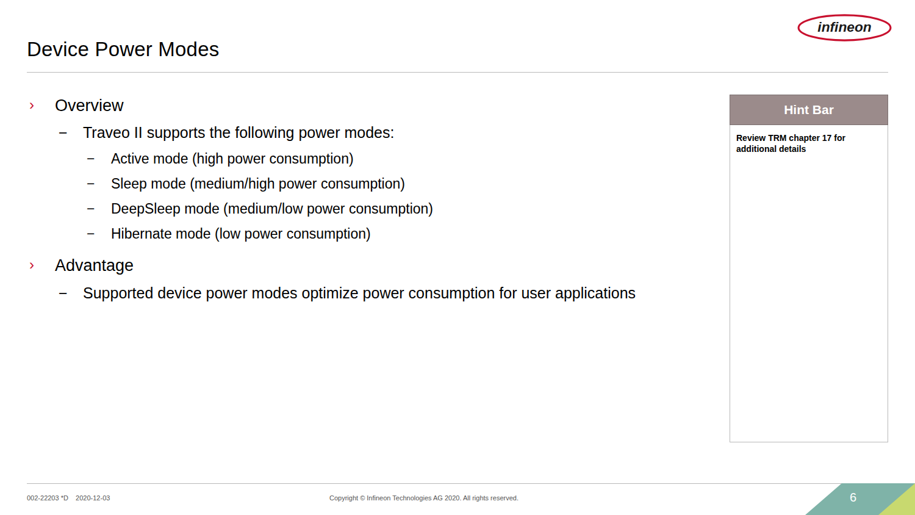infineon
Device Power Modes
›Overview
−Traveo II supports the following power modes:
−Active mode (high power consumption)
−Sleep mode (medium/high power consumption)
−DeepSleep mode (medium/low power consumption)
−Hibernate mode (low power consumption)
›Advantage
−Supported device power modes optimize power consumption for user applications
Hint Bar
Review TRM chapter 17 for additional details
002-22203 *D 2020-12-03
Copyright © Infineon Technologies AG 2020. All rights reserved.
6